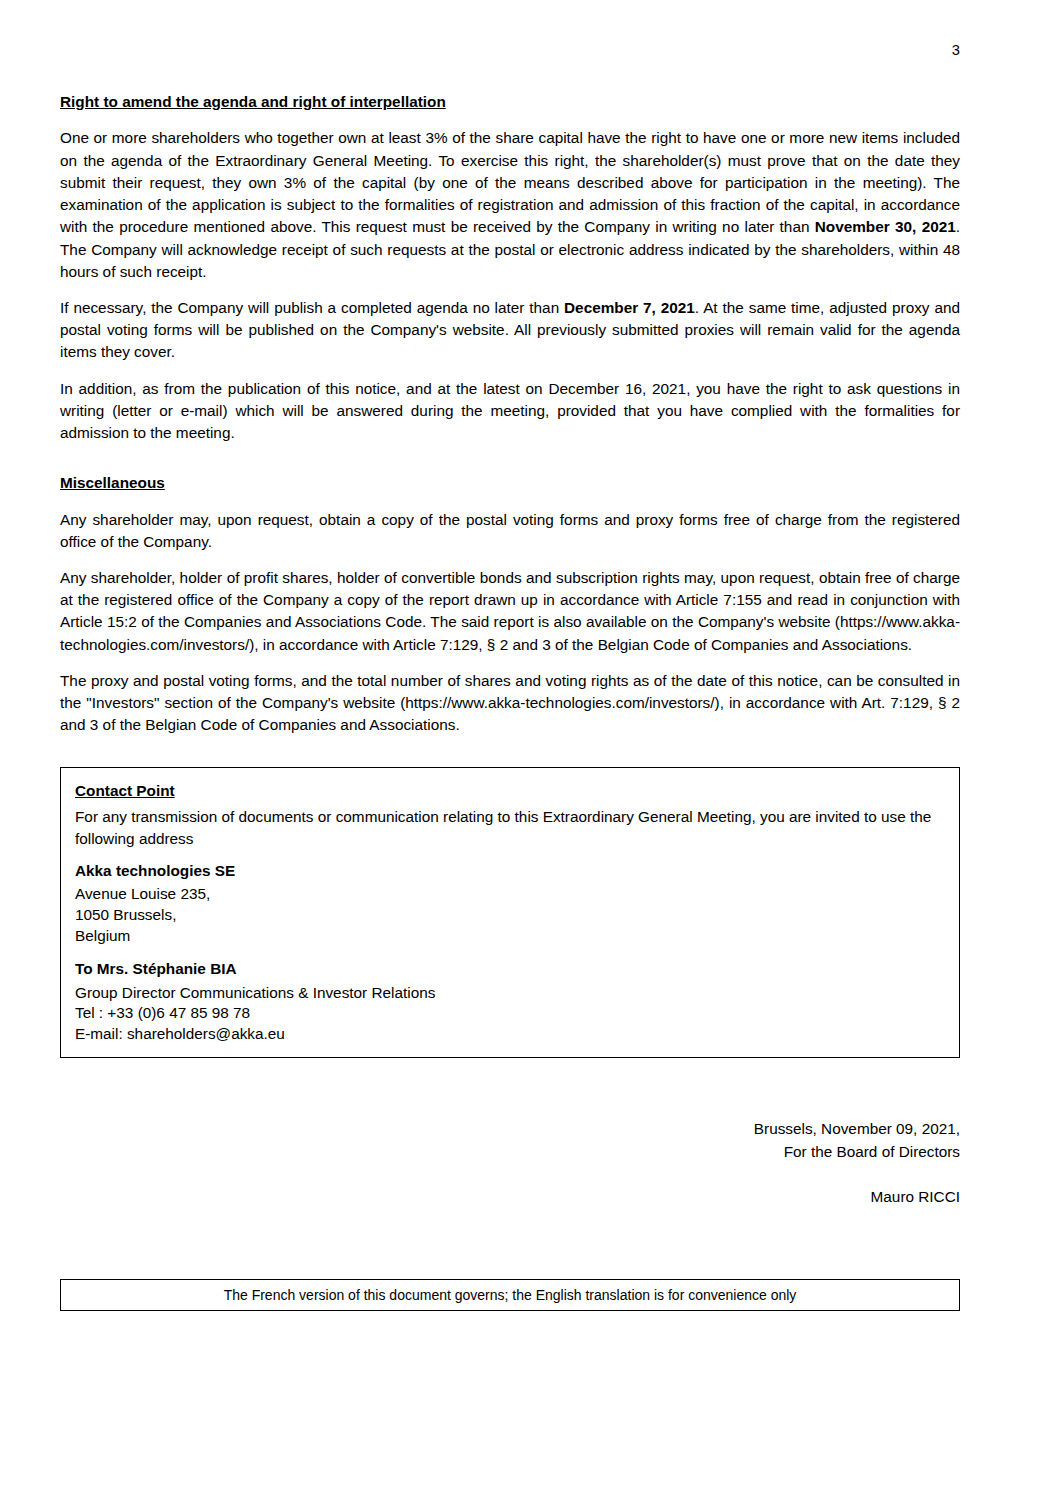3
Right to amend the agenda and right of interpellation
One or more shareholders who together own at least 3% of the share capital have the right to have one or more new items included on the agenda of the Extraordinary General Meeting. To exercise this right, the shareholder(s) must prove that on the date they submit their request, they own 3% of the capital (by one of the means described above for participation in the meeting). The examination of the application is subject to the formalities of registration and admission of this fraction of the capital, in accordance with the procedure mentioned above. This request must be received by the Company in writing no later than November 30, 2021. The Company will acknowledge receipt of such requests at the postal or electronic address indicated by the shareholders, within 48 hours of such receipt.
If necessary, the Company will publish a completed agenda no later than December 7, 2021. At the same time, adjusted proxy and postal voting forms will be published on the Company's website. All previously submitted proxies will remain valid for the agenda items they cover.
In addition, as from the publication of this notice, and at the latest on December 16, 2021, you have the right to ask questions in writing (letter or e-mail) which will be answered during the meeting, provided that you have complied with the formalities for admission to the meeting.
Miscellaneous
Any shareholder may, upon request, obtain a copy of the postal voting forms and proxy forms free of charge from the registered office of the Company.
Any shareholder, holder of profit shares, holder of convertible bonds and subscription rights may, upon request, obtain free of charge at the registered office of the Company a copy of the report drawn up in accordance with Article 7:155 and read in conjunction with Article 15:2 of the Companies and Associations Code. The said report is also available on the Company's website (https://www.akka-technologies.com/investors/), in accordance with Article 7:129, § 2 and 3 of the Belgian Code of Companies and Associations.
The proxy and postal voting forms, and the total number of shares and voting rights as of the date of this notice, can be consulted in the "Investors" section of the Company's website (https://www.akka-technologies.com/investors/), in accordance with Art. 7:129, § 2 and 3 of the Belgian Code of Companies and Associations.
Contact Point
For any transmission of documents or communication relating to this Extraordinary General Meeting, you are invited to use the following address
Akka technologies SE
Avenue Louise 235,
1050 Brussels,
Belgium
To Mrs. Stéphanie BIA
Group Director Communications & Investor Relations
Tel : +33 (0)6 47 85 98 78
E-mail: shareholders@akka.eu
Brussels, November 09, 2021,
For the Board of Directors
Mauro RICCI
The French version of this document governs; the English translation is for convenience only